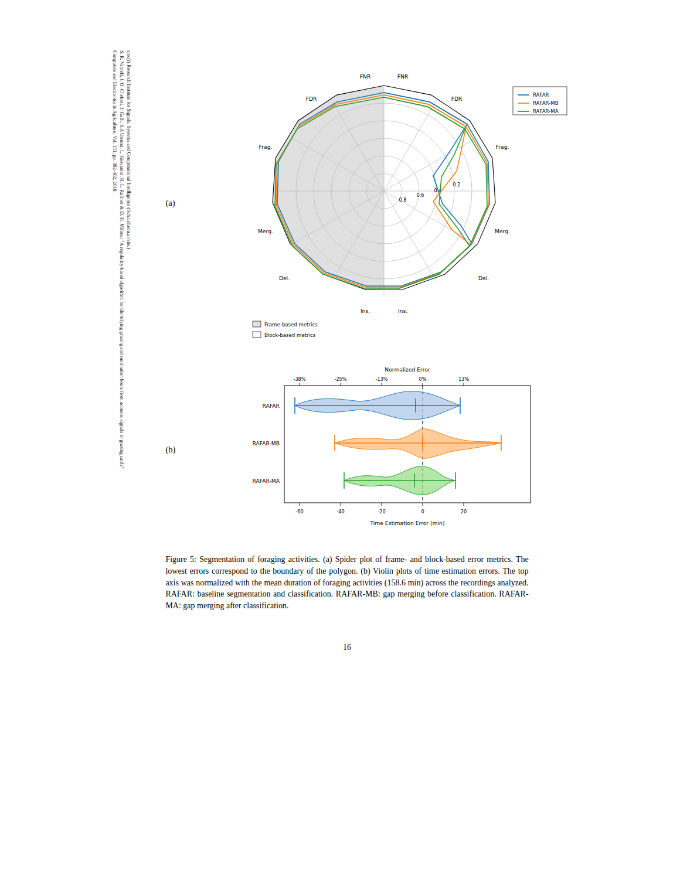sinc(i) Research Institute for Signals, Systems and Computational Intelligence (fich.unl.edu.ar/sinc) S. R. Vanrell, J. O. Chelotti, J. Galli, S.A Utsumi, L. Giovanini, H. L. Rufiner & D. H. Milone; "A regularity-based algorithm for identifying grazing and rumination bouts from acoustic signals in grazing cattle" Computers and Electronics in Agriculture, Vol. 151, pp. 392-402, 2018.
(a)
0.8 0.6 0.4 0.2 FNR FNR FDR FDR Frag. Frag. Merg. Merg. Del. Del. Ins. Ins. RAFAR RAFAR-MB RAFAR-MA Frame-based metrics Block-based metrics
(b)
Normalized Error -38% -25% -13% 0% 13% RAFAR RAFAR-MB RAFAR-MA -60 -40 -20 0 20 Time Estimation Error (min)
Figure 5: Segmentation of foraging activities. (a) Spider plot of frame- and block-based error metrics. The lowest errors correspond to the boundary of the polygon. (b) Violin plots of time estimation errors. The top axis was normalized with the mean duration of foraging activities (158.6 min) across the recordings analyzed. RAFAR: baseline segmentation and classification. RAFAR-MB: gap merging before classification. RAFAR-MA: gap merging after classification.
16